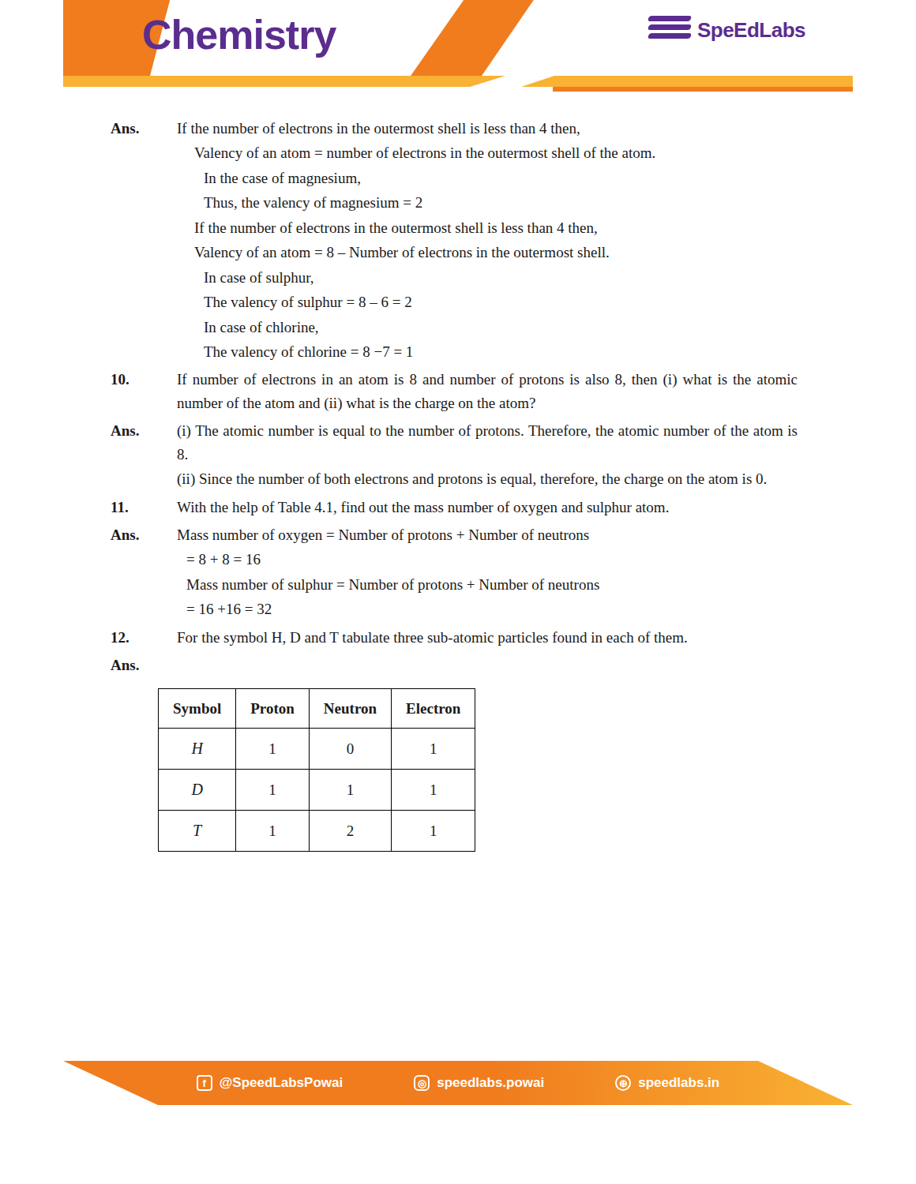Chemistry
SpeEdLabs
Ans.
If the number of electrons in the outermost shell is less than 4 then,
Valency of an atom = number of electrons in the outermost shell of the atom.
In the case of magnesium,
Thus, the valency of magnesium = 2
If the number of electrons in the outermost shell is less than 4 then,
Valency of an atom = 8 – Number of electrons in the outermost shell.
In case of sulphur,
The valency of sulphur = 8 – 6 = 2
In case of chlorine,
The valency of chlorine = 8 −7 = 1
10.
If number of electrons in an atom is 8 and number of protons is also 8, then (i) what is the atomic number of the atom and (ii) what is the charge on the atom?
Ans.
(i) The atomic number is equal to the number of protons. Therefore, the atomic number of the atom is 8.
(ii) Since the number of both electrons and protons is equal, therefore, the charge on the atom is 0.
11.
With the help of Table 4.1, find out the mass number of oxygen and sulphur atom.
Ans.
Mass number of oxygen = Number of protons + Number of neutrons
= 8 + 8 = 16
Mass number of sulphur = Number of protons + Number of neutrons
= 16 +16 = 32
12.
For the symbol H, D and T tabulate three sub-atomic particles found in each of them.
Ans.
| Symbol | Proton | Neutron | Electron |
| --- | --- | --- | --- |
| H | 1 | 0 | 1 |
| D | 1 | 1 | 1 |
| T | 1 | 2 | 1 |
f@SpeedLabsPowai
◎speedlabs.powai
⊕speedlabs.in